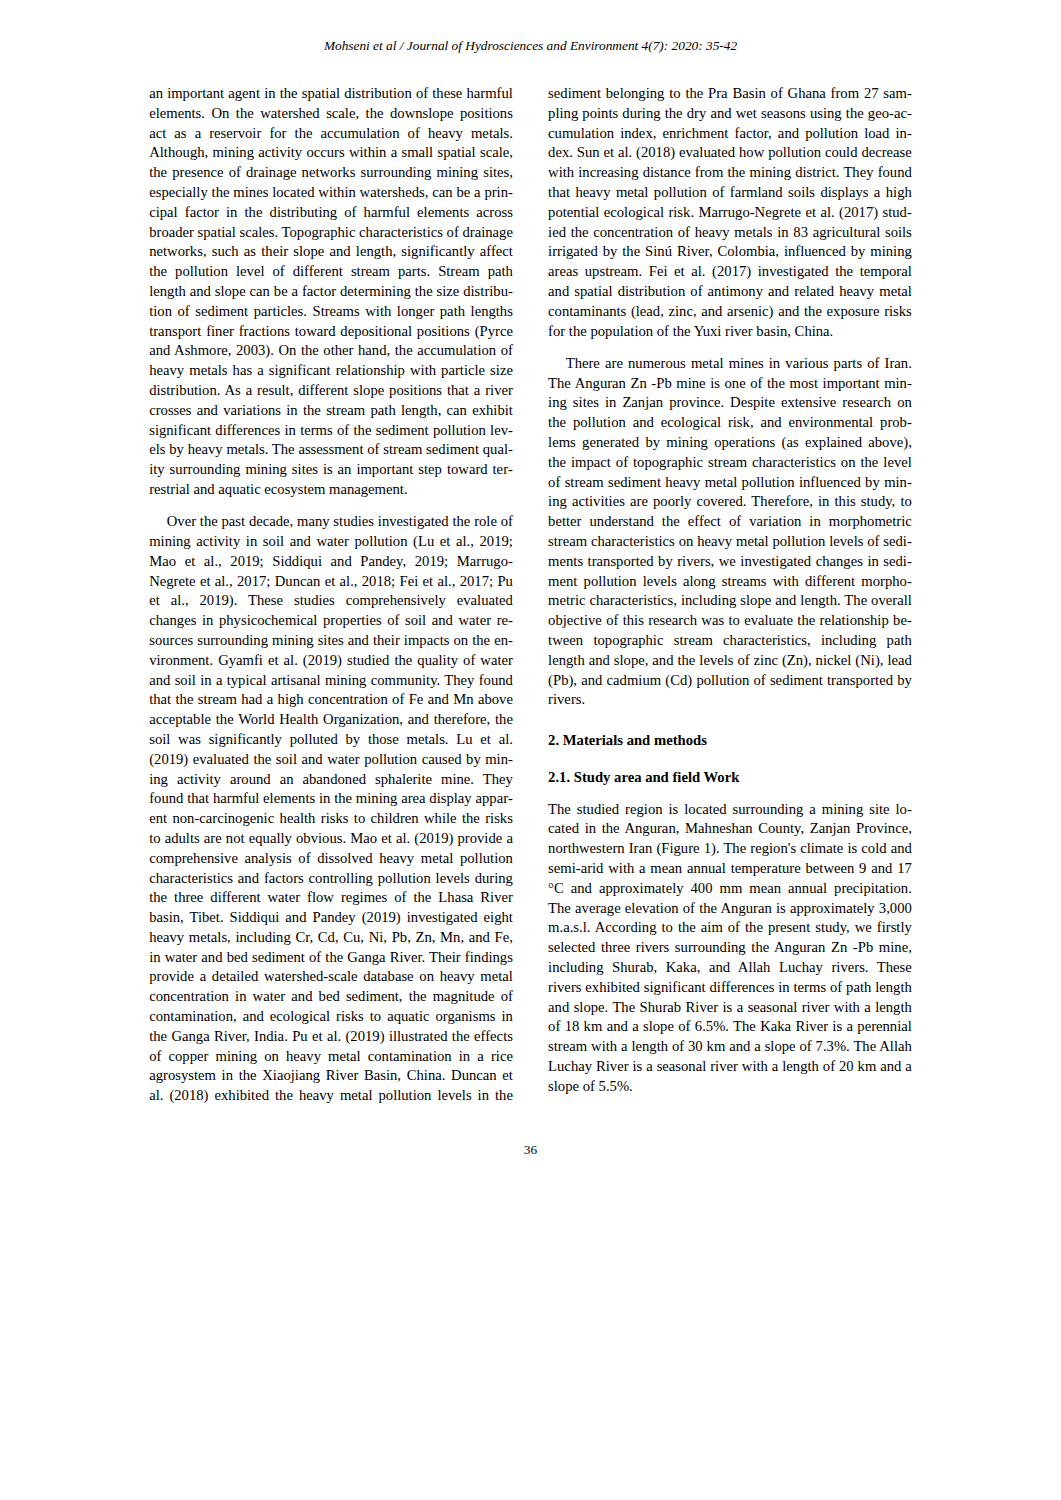Mohseni et al / Journal of Hydrosciences and Environment 4(7): 2020: 35-42
an important agent in the spatial distribution of these harmful elements. On the watershed scale, the downslope positions act as a reservoir for the accumulation of heavy metals. Although, mining activity occurs within a small spatial scale, the presence of drainage networks surrounding mining sites, especially the mines located within watersheds, can be a principal factor in the distributing of harmful elements across broader spatial scales. Topographic characteristics of drainage networks, such as their slope and length, significantly affect the pollution level of different stream parts. Stream path length and slope can be a factor determining the size distribution of sediment particles. Streams with longer path lengths transport finer fractions toward depositional positions (Pyrce and Ashmore, 2003). On the other hand, the accumulation of heavy metals has a significant relationship with particle size distribution. As a result, different slope positions that a river crosses and variations in the stream path length, can exhibit significant differences in terms of the sediment pollution levels by heavy metals. The assessment of stream sediment quality surrounding mining sites is an important step toward terrestrial and aquatic ecosystem management.
Over the past decade, many studies investigated the role of mining activity in soil and water pollution (Lu et al., 2019; Mao et al., 2019; Siddiqui and Pandey, 2019; Marrugo-Negrete et al., 2017; Duncan et al., 2018; Fei et al., 2017; Pu et al., 2019). These studies comprehensively evaluated changes in physicochemical properties of soil and water resources surrounding mining sites and their impacts on the environment. Gyamfi et al. (2019) studied the quality of water and soil in a typical artisanal mining community. They found that the stream had a high concentration of Fe and Mn above acceptable the World Health Organization, and therefore, the soil was significantly polluted by those metals. Lu et al. (2019) evaluated the soil and water pollution caused by mining activity around an abandoned sphalerite mine. They found that harmful elements in the mining area display apparent non-carcinogenic health risks to children while the risks to adults are not equally obvious. Mao et al. (2019) provide a comprehensive analysis of dissolved heavy metal pollution characteristics and factors controlling pollution levels during the three different water flow regimes of the Lhasa River basin, Tibet. Siddiqui and Pandey (2019) investigated eight heavy metals, including Cr, Cd, Cu, Ni, Pb, Zn, Mn, and Fe, in water and bed sediment of the Ganga River. Their findings provide a detailed watershed-scale database on heavy metal concentration in water and bed sediment, the magnitude of contamination, and ecological risks to aquatic organisms in the Ganga River, India. Pu et al. (2019) illustrated the effects of copper mining on heavy metal contamination in a rice agrosystem in the Xiaojiang River Basin, China. Duncan et al. (2018) exhibited the heavy metal pollution levels in the sediment belonging to the Pra Basin of Ghana from 27 sampling points during the dry and wet seasons using the geo-accumulation index, enrichment factor, and pollution load index. Sun et al. (2018) evaluated how pollution could decrease with increasing distance from the mining district. They found that heavy metal pollution of farmland soils displays a high potential ecological risk. Marrugo-Negrete et al. (2017) studied the concentration of heavy metals in 83 agricultural soils irrigated by the Sinú River, Colombia, influenced by mining areas upstream. Fei et al. (2017) investigated the temporal and spatial distribution of antimony and related heavy metal contaminants (lead, zinc, and arsenic) and the exposure risks for the population of the Yuxi river basin, China.
There are numerous metal mines in various parts of Iran. The Anguran Zn -Pb mine is one of the most important mining sites in Zanjan province. Despite extensive research on the pollution and ecological risk, and environmental problems generated by mining operations (as explained above), the impact of topographic stream characteristics on the level of stream sediment heavy metal pollution influenced by mining activities are poorly covered. Therefore, in this study, to better understand the effect of variation in morphometric stream characteristics on heavy metal pollution levels of sediments transported by rivers, we investigated changes in sediment pollution levels along streams with different morphometric characteristics, including slope and length. The overall objective of this research was to evaluate the relationship between topographic stream characteristics, including path length and slope, and the levels of zinc (Zn), nickel (Ni), lead (Pb), and cadmium (Cd) pollution of sediment transported by rivers.
2. Materials and methods
2.1. Study area and field Work
The studied region is located surrounding a mining site located in the Anguran, Mahneshan County, Zanjan Province, northwestern Iran (Figure 1). The region's climate is cold and semi-arid with a mean annual temperature between 9 and 17 °C and approximately 400 mm mean annual precipitation. The average elevation of the Anguran is approximately 3,000 m.a.s.l. According to the aim of the present study, we firstly selected three rivers surrounding the Anguran Zn -Pb mine, including Shurab, Kaka, and Allah Luchay rivers. These rivers exhibited significant differences in terms of path length and slope. The Shurab River is a seasonal river with a length of 18 km and a slope of 6.5%. The Kaka River is a perennial stream with a length of 30 km and a slope of 7.3%. The Allah Luchay River is a seasonal river with a length of 20 km and a slope of 5.5%.
36